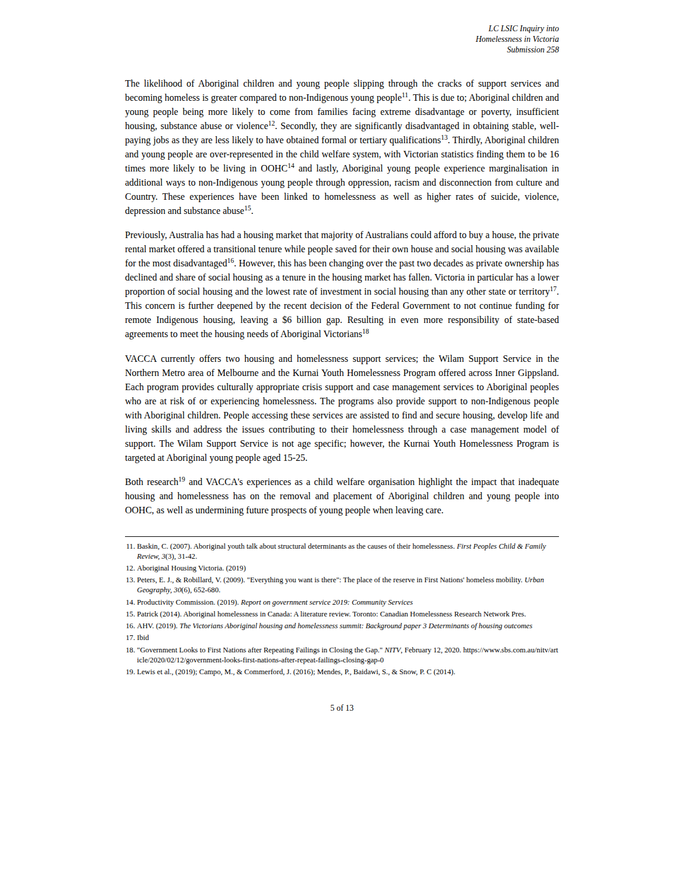LC LSIC Inquiry into
Homelessness in Victoria
Submission 258
The likelihood of Aboriginal children and young people slipping through the cracks of support services and becoming homeless is greater compared to non-Indigenous young people11. This is due to; Aboriginal children and young people being more likely to come from families facing extreme disadvantage or poverty, insufficient housing, substance abuse or violence12. Secondly, they are significantly disadvantaged in obtaining stable, well-paying jobs as they are less likely to have obtained formal or tertiary qualifications13. Thirdly, Aboriginal children and young people are over-represented in the child welfare system, with Victorian statistics finding them to be 16 times more likely to be living in OOHC14 and lastly, Aboriginal young people experience marginalisation in additional ways to non-Indigenous young people through oppression, racism and disconnection from culture and Country. These experiences have been linked to homelessness as well as higher rates of suicide, violence, depression and substance abuse15.
Previously, Australia has had a housing market that majority of Australians could afford to buy a house, the private rental market offered a transitional tenure while people saved for their own house and social housing was available for the most disadvantaged16. However, this has been changing over the past two decades as private ownership has declined and share of social housing as a tenure in the housing market has fallen. Victoria in particular has a lower proportion of social housing and the lowest rate of investment in social housing than any other state or territory17. This concern is further deepened by the recent decision of the Federal Government to not continue funding for remote Indigenous housing, leaving a $6 billion gap. Resulting in even more responsibility of state-based agreements to meet the housing needs of Aboriginal Victorians18
VACCA currently offers two housing and homelessness support services; the Wilam Support Service in the Northern Metro area of Melbourne and the Kurnai Youth Homelessness Program offered across Inner Gippsland. Each program provides culturally appropriate crisis support and case management services to Aboriginal peoples who are at risk of or experiencing homelessness. The programs also provide support to non-Indigenous people with Aboriginal children. People accessing these services are assisted to find and secure housing, develop life and living skills and address the issues contributing to their homelessness through a case management model of support. The Wilam Support Service is not age specific; however, the Kurnai Youth Homelessness Program is targeted at Aboriginal young people aged 15-25.
Both research19 and VACCA's experiences as a child welfare organisation highlight the impact that inadequate housing and homelessness has on the removal and placement of Aboriginal children and young people into OOHC, as well as undermining future prospects of young people when leaving care.
Baskin, C. (2007). Aboriginal youth talk about structural determinants as the causes of their homelessness. First Peoples Child & Family Review, 3(3), 31-42.
Aboriginal Housing Victoria. (2019)
Peters, E. J., & Robillard, V. (2009). "Everything you want is there": The place of the reserve in First Nations' homeless mobility. Urban Geography, 30(6), 652-680.
Productivity Commission. (2019). Report on government service 2019: Community Services
Patrick (2014). Aboriginal homelessness in Canada: A literature review. Toronto: Canadian Homelessness Research Network Pres.
AHV. (2019). The Victorians Aboriginal housing and homelessness summit: Background paper 3 Determinants of housing outcomes
Ibid
"Government Looks to First Nations after Repeating Failings in Closing the Gap." NITV, February 12, 2020. https://www.sbs.com.au/nitv/article/2020/02/12/government-looks-first-nations-after-repeat-failings-closing-gap-0
Lewis et al., (2019); Campo, M., & Commerford, J. (2016); Mendes, P., Baidawi, S., & Snow, P. C (2014).
5 of 13